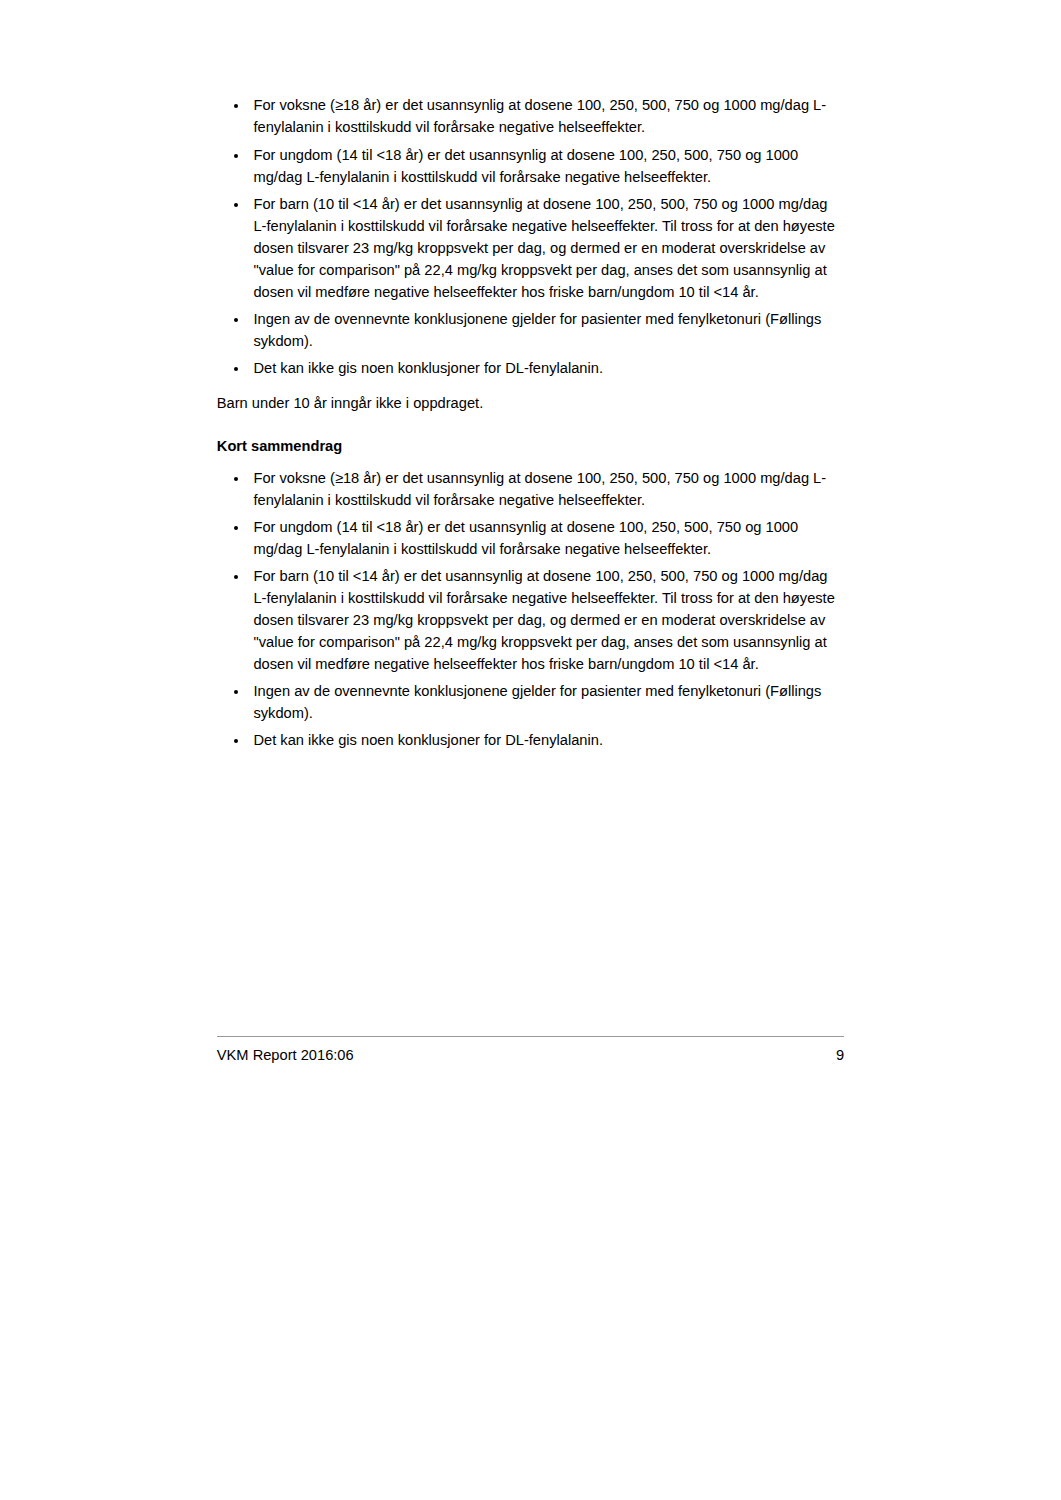For voksne (≥18 år) er det usannsynlig at dosene 100, 250, 500, 750 og 1000 mg/dag L-fenylalanin i kosttilskudd vil forårsake negative helseeffekter.
For ungdom (14 til <18 år) er det usannsynlig at dosene 100, 250, 500, 750 og 1000 mg/dag L-fenylalanin i kosttilskudd vil forårsake negative helseeffekter.
For barn (10 til <14 år) er det usannsynlig at dosene 100, 250, 500, 750 og 1000 mg/dag L-fenylalanin i kosttilskudd vil forårsake negative helseeffekter. Til tross for at den høyeste dosen tilsvarer 23 mg/kg kroppsvekt per dag, og dermed er en moderat overskridelse av "value for comparison" på 22,4 mg/kg kroppsvekt per dag, anses det som usannsynlig at dosen vil medføre negative helseeffekter hos friske barn/ungdom 10 til <14 år.
Ingen av de ovennevnte konklusjonene gjelder for pasienter med fenylketonuri (Føllings sykdom).
Det kan ikke gis noen konklusjoner for DL-fenylalanin.
Barn under 10 år inngår ikke i oppdraget.
Kort sammendrag
For voksne (≥18 år) er det usannsynlig at dosene 100, 250, 500, 750 og 1000 mg/dag L-fenylalanin i kosttilskudd vil forårsake negative helseeffekter.
For ungdom (14 til <18 år) er det usannsynlig at dosene 100, 250, 500, 750 og 1000 mg/dag L-fenylalanin i kosttilskudd vil forårsake negative helseeffekter.
For barn (10 til <14 år) er det usannsynlig at dosene 100, 250, 500, 750 og 1000 mg/dag L-fenylalanin i kosttilskudd vil forårsake negative helseeffekter. Til tross for at den høyeste dosen tilsvarer 23 mg/kg kroppsvekt per dag, og dermed er en moderat overskridelse av "value for comparison" på 22,4 mg/kg kroppsvekt per dag, anses det som usannsynlig at dosen vil medføre negative helseeffekter hos friske barn/ungdom 10 til <14 år.
Ingen av de ovennevnte konklusjonene gjelder for pasienter med fenylketonuri (Føllings sykdom).
Det kan ikke gis noen konklusjoner for DL-fenylalanin.
VKM Report 2016:06 9